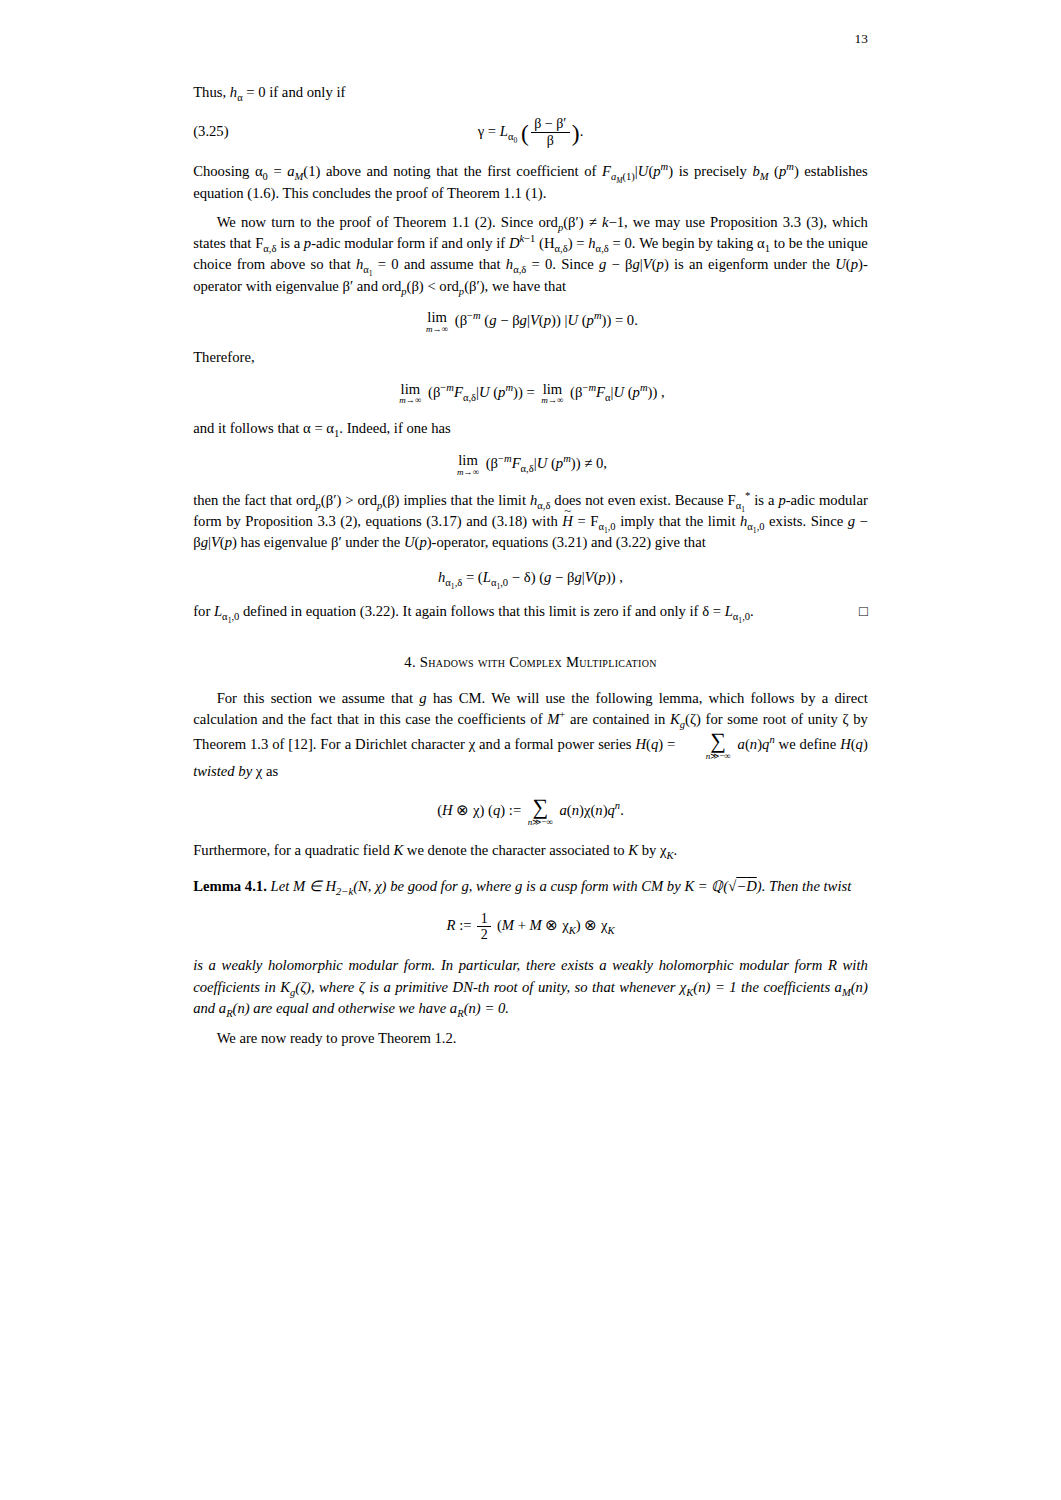13
Thus, hα = 0 if and only if
(3.25) γ = Lα0 (β − β′β).
Choosing α0 = aM(1) above and noting that the first coefficient of FaM(1)|U(pm) is precisely bM (pm) establishes equation (1.6). This concludes the proof of Theorem 1.1 (1).
We now turn to the proof of Theorem 1.1 (2). Since ordp(β′) ≠ k−1, we may use Proposition 3.3 (3), which states that Fα,δ is a p-adic modular form if and only if Dk−1 (Hα,δ) = hα,δ = 0. We begin by taking α1 to be the unique choice from above so that hα1 = 0 and assume that hα,δ = 0. Since g − βg|V(p) is an eigenform under the U(p)-operator with eigenvalue β′ and ordp(β) < ordp(β′), we have that
lim m→∞ (β−m (g − βg|V(p)) |U (pm)) = 0.
Therefore,
lim m→∞ (β−mFα,δ|U (pm)) = lim m→∞ (β−mFα|U (pm)) ,
and it follows that α = α1. Indeed, if one has
lim m→∞ (β−mFα,δ|U (pm)) ≠ 0,
then the fact that ordp(β′) > ordp(β) implies that the limit hα,δ does not even exist. Because Fα1* is a p-adic modular form by Proposition 3.3 (2), equations (3.17) and (3.18) with ~H = Fα1,0 imply that the limit hα1,0 exists. Since g − βg|V(p) has eigenvalue β′ under the U(p)-operator, equations (3.21) and (3.22) give that
hα1,δ = (Lα1,0 − δ) (g − βg|V(p)) ,
for Lα1,0 defined in equation (3.22). It again follows that this limit is zero if and only if δ = Lα1,0. □
4. Shadows with Complex Multiplication
For this section we assume that g has CM. We will use the following lemma, which follows by a direct calculation and the fact that in this case the coefficients of M+ are contained in Kg(ζ) for some root of unity ζ by Theorem 1.3 of [12]. For a Dirichlet character χ and a formal power series H(q) = ∑n≫−∞ a(n)qn we define H(q) twisted by χ as
(H ⊗ χ) (q) := ∑n≫−∞ a(n)χ(n)qn.
Furthermore, for a quadratic field K we denote the character associated to K by χK.
Lemma 4.1. Let M ∈ H2−k(N, χ) be good for g, where g is a cusp form with CM by K = ℚ(√−D). Then the twist
R := 12 (M + M ⊗ χK) ⊗ χK
is a weakly holomorphic modular form. In particular, there exists a weakly holomorphic modular form R with coefficients in Kg(ζ), where ζ is a primitive DN-th root of unity, so that whenever χK(n) = 1 the coefficients aM(n) and aR(n) are equal and otherwise we have aR(n) = 0.
We are now ready to prove Theorem 1.2.